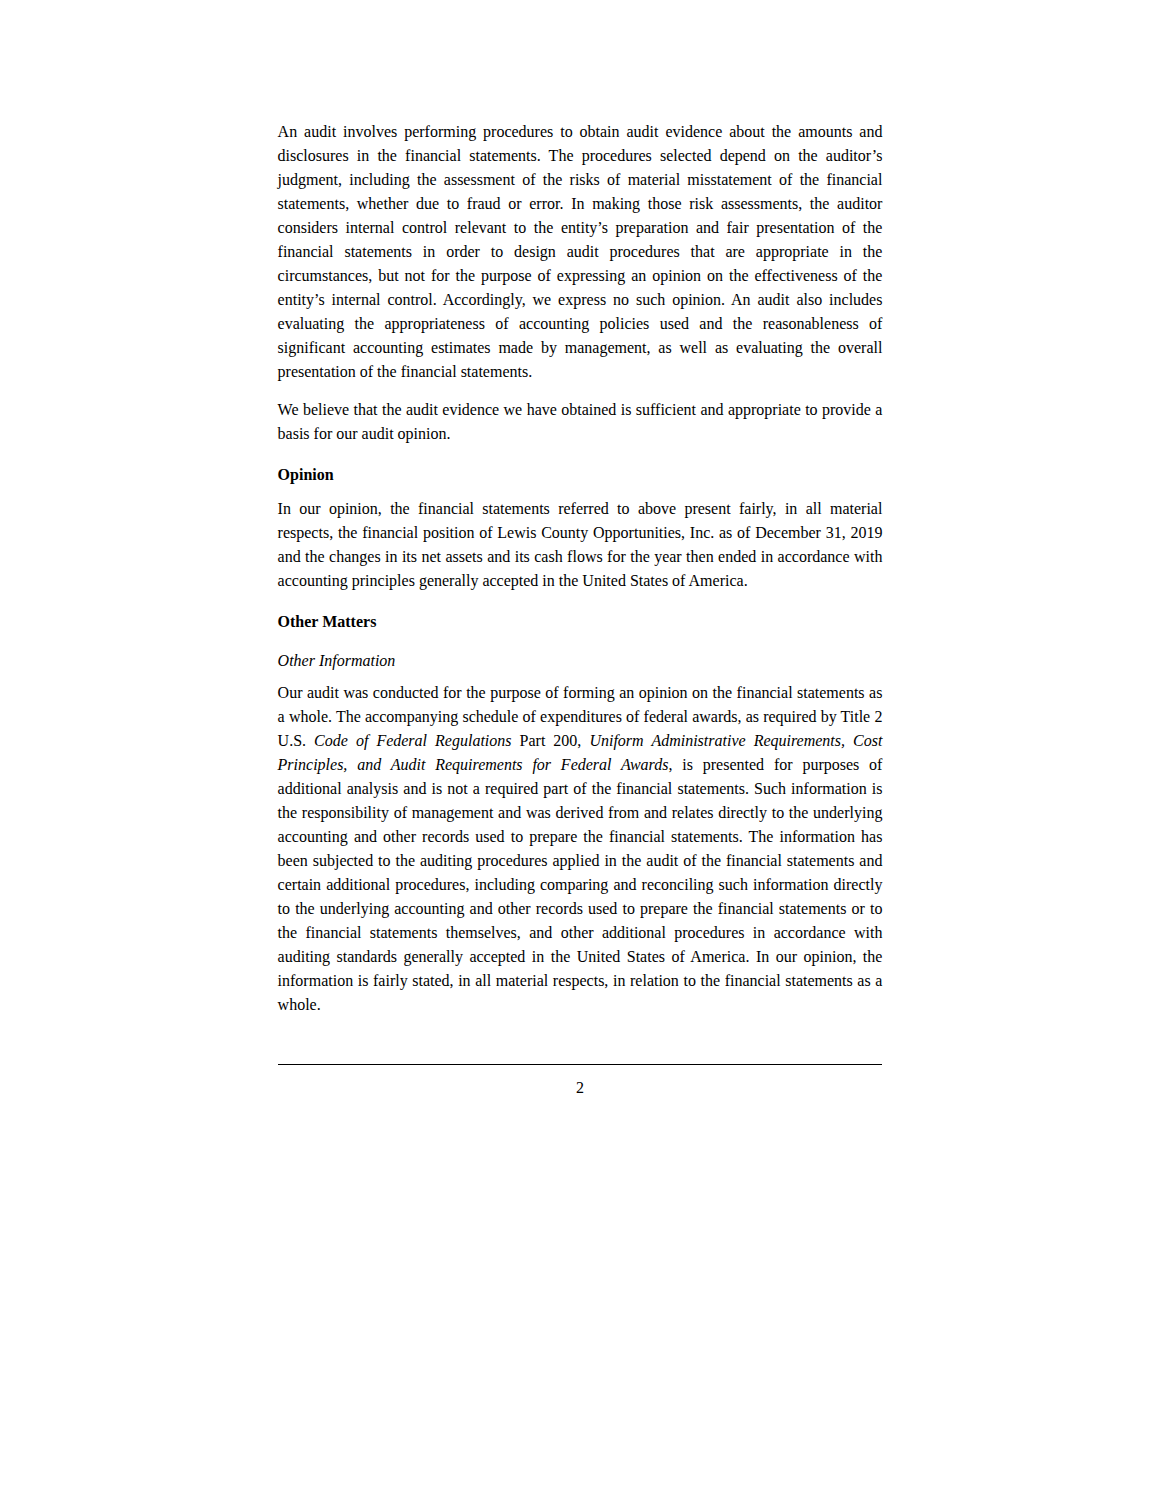An audit involves performing procedures to obtain audit evidence about the amounts and disclosures in the financial statements. The procedures selected depend on the auditor’s judgment, including the assessment of the risks of material misstatement of the financial statements, whether due to fraud or error. In making those risk assessments, the auditor considers internal control relevant to the entity’s preparation and fair presentation of the financial statements in order to design audit procedures that are appropriate in the circumstances, but not for the purpose of expressing an opinion on the effectiveness of the entity’s internal control. Accordingly, we express no such opinion. An audit also includes evaluating the appropriateness of accounting policies used and the reasonableness of significant accounting estimates made by management, as well as evaluating the overall presentation of the financial statements.
We believe that the audit evidence we have obtained is sufficient and appropriate to provide a basis for our audit opinion.
Opinion
In our opinion, the financial statements referred to above present fairly, in all material respects, the financial position of Lewis County Opportunities, Inc. as of December 31, 2019 and the changes in its net assets and its cash flows for the year then ended in accordance with accounting principles generally accepted in the United States of America.
Other Matters
Other Information
Our audit was conducted for the purpose of forming an opinion on the financial statements as a whole. The accompanying schedule of expenditures of federal awards, as required by Title 2 U.S. Code of Federal Regulations Part 200, Uniform Administrative Requirements, Cost Principles, and Audit Requirements for Federal Awards, is presented for purposes of additional analysis and is not a required part of the financial statements. Such information is the responsibility of management and was derived from and relates directly to the underlying accounting and other records used to prepare the financial statements. The information has been subjected to the auditing procedures applied in the audit of the financial statements and certain additional procedures, including comparing and reconciling such information directly to the underlying accounting and other records used to prepare the financial statements or to the financial statements themselves, and other additional procedures in accordance with auditing standards generally accepted in the United States of America. In our opinion, the information is fairly stated, in all material respects, in relation to the financial statements as a whole.
2